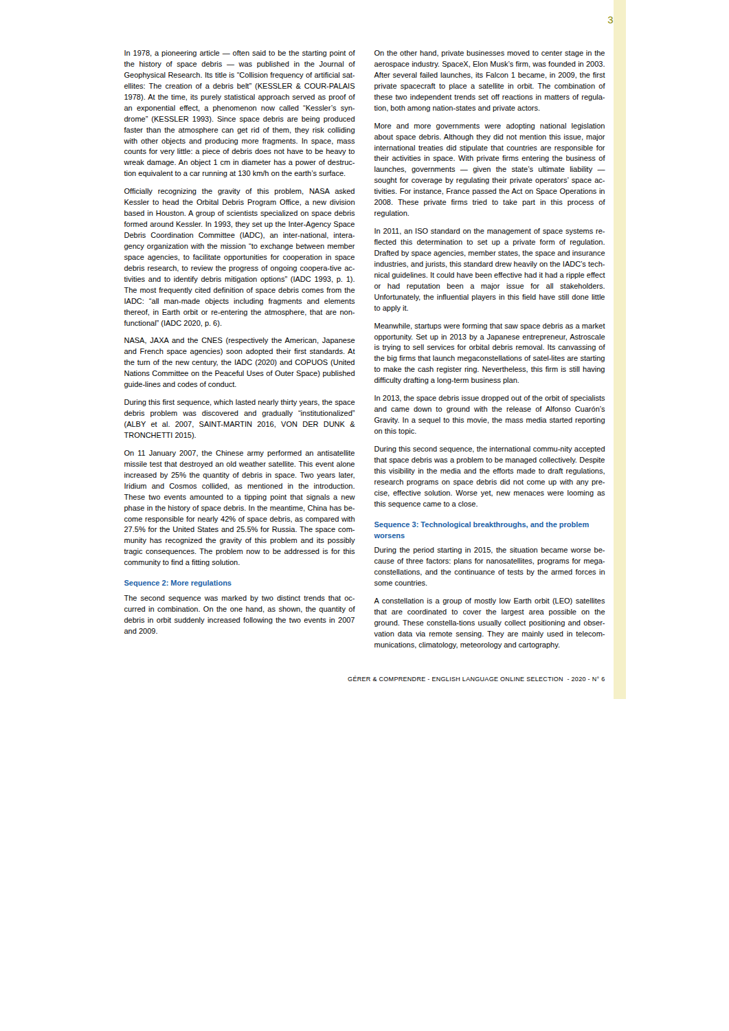3
In 1978, a pioneering article — often said to be the starting point of the history of space debris — was published in the Journal of Geophysical Research. Its title is “Collision frequency of artificial satellites: The creation of a debris belt” (KESSLER & COUR-PALAIS 1978). At the time, its purely statistical approach served as proof of an exponential effect, a phenomenon now called “Kessler’s syndrome” (KESSLER 1993). Since space debris are being produced faster than the atmosphere can get rid of them, they risk colliding with other objects and producing more fragments. In space, mass counts for very little: a piece of debris does not have to be heavy to wreak damage. An object 1 cm in diameter has a power of destruction equivalent to a car running at 130 km/h on the earth’s surface.
Officially recognizing the gravity of this problem, NASA asked Kessler to head the Orbital Debris Program Office, a new division based in Houston. A group of scientists specialized on space debris formed around Kessler. In 1993, they set up the Inter-Agency Space Debris Coordination Committee (IADC), an inter-national, interagency organization with the mission “to exchange between member space agencies, to facilitate opportunities for cooperation in space debris research, to review the progress of ongoing coopera-tive activities and to identify debris mitigation options” (IADC 1993, p. 1). The most frequently cited definition of space debris comes from the IADC: “all man-made objects including fragments and elements thereof, in Earth orbit or re-entering the atmosphere, that are nonfunctional” (IADC 2020, p. 6).
NASA, JAXA and the CNES (respectively the American, Japanese and French space agencies) soon adopted their first standards. At the turn of the new century, the IADC (2020) and COPUOS (United Nations Committee on the Peaceful Uses of Outer Space) published guide-lines and codes of conduct.
During this first sequence, which lasted nearly thirty years, the space debris problem was discovered and gradually “institutionalized” (ALBY et al. 2007, SAINT-MARTIN 2016, VON DER DUNK & TRONCHETTI 2015).
On 11 January 2007, the Chinese army performed an antisatellite missile test that destroyed an old weather satellite. This event alone increased by 25% the quantity of debris in space. Two years later, Iridium and Cosmos collided, as mentioned in the introduction. These two events amounted to a tipping point that signals a new phase in the history of space debris. In the meantime, China has become responsible for nearly 42% of space debris, as compared with 27.5% for the United States and 25.5% for Russia. The space community has recognized the gravity of this problem and its possibly tragic consequences. The problem now to be addressed is for this community to find a fitting solution.
Sequence 2: More regulations
The second sequence was marked by two distinct trends that occurred in combination. On the one hand, as shown, the quantity of debris in orbit suddenly increased following the two events in 2007 and 2009.
On the other hand, private businesses moved to center stage in the aerospace industry. SpaceX, Elon Musk’s firm, was founded in 2003. After several failed launches, its Falcon 1 became, in 2009, the first private spacecraft to place a satellite in orbit. The combination of these two independent trends set off reactions in matters of regulation, both among nation-states and private actors.
More and more governments were adopting national legislation about space debris. Although they did not mention this issue, major international treaties did stipulate that countries are responsible for their activities in space. With private firms entering the business of launches, governments — given the state’s ultimate liability — sought for coverage by regulating their private operators’ space activities. For instance, France passed the Act on Space Operations in 2008. These private firms tried to take part in this process of regulation.
In 2011, an ISO standard on the management of space systems reflected this determination to set up a private form of regulation. Drafted by space agencies, member states, the space and insurance industries, and jurists, this standard drew heavily on the IADC’s technical guidelines. It could have been effective had it had a ripple effect or had reputation been a major issue for all stakeholders. Unfortunately, the influential players in this field have still done little to apply it.
Meanwhile, startups were forming that saw space debris as a market opportunity. Set up in 2013 by a Japanese entrepreneur, Astroscale is trying to sell services for orbital debris removal. Its canvassing of the big firms that launch megaconstellations of satel-lites are starting to make the cash register ring. Nevertheless, this firm is still having difficulty drafting a long-term business plan.
In 2013, the space debris issue dropped out of the orbit of specialists and came down to ground with the release of Alfonso Cuarón’s Gravity. In a sequel to this movie, the mass media started reporting on this topic.
During this second sequence, the international commu-nity accepted that space debris was a problem to be managed collectively. Despite this visibility in the media and the efforts made to draft regulations, research programs on space debris did not come up with any precise, effective solution. Worse yet, new menaces were looming as this sequence came to a close.
Sequence 3: Technological breakthroughs, and the problem worsens
During the period starting in 2015, the situation became worse because of three factors: plans for nanosatellites, programs for megaconstellations, and the continuance of tests by the armed forces in some countries.
A constellation is a group of mostly low Earth orbit (LEO) satellites that are coordinated to cover the largest area possible on the ground. These constella-tions usually collect positioning and observation data via remote sensing. They are mainly used in telecom-munications, climatology, meteorology and cartography.
GÉRER & COMPRENDRE - ENGLISH LANGUAGE ONLINE SELECTION - 2020 - N° 6